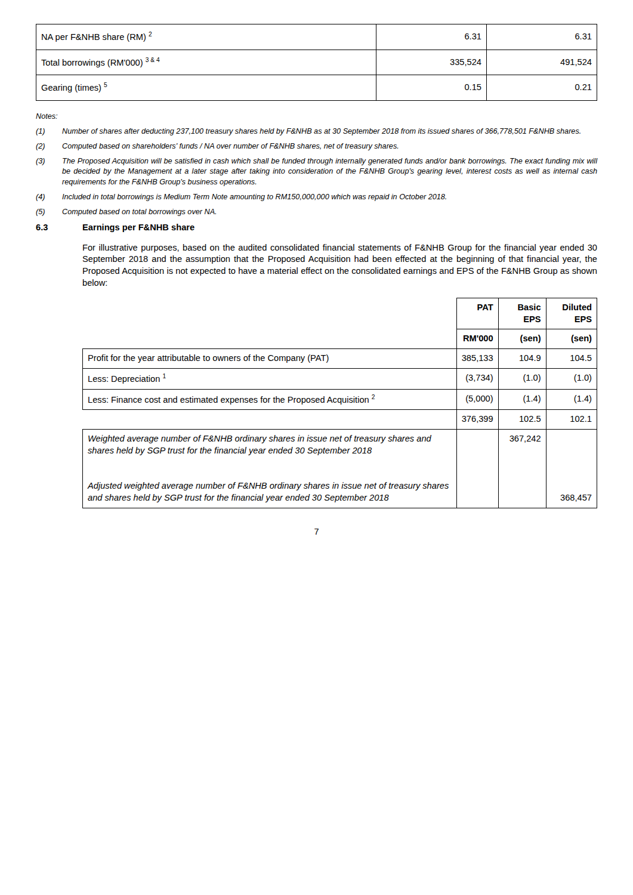| NA per F&NHB share (RM) 2 | 6.31 | 6.31 |
| Total borrowings (RM'000) 3 & 4 | 335,524 | 491,524 |
| Gearing (times) 5 | 0.15 | 0.21 |
Notes:
(1)
Number of shares after deducting 237,100 treasury shares held by F&NHB as at 30 September 2018 from its issued shares of 366,778,501 F&NHB shares.
(2)
Computed based on shareholders' funds / NA over number of F&NHB shares, net of treasury shares.
(3)
The Proposed Acquisition will be satisfied in cash which shall be funded through internally generated funds and/or bank borrowings. The exact funding mix will be decided by the Management at a later stage after taking into consideration of the F&NHB Group's gearing level, interest costs as well as internal cash requirements for the F&NHB Group's business operations.
(4)
Included in total borrowings is Medium Term Note amounting to RM150,000,000 which was repaid in October 2018.
(5)
Computed based on total borrowings over NA.
6.3
Earnings per F&NHB share
For illustrative purposes, based on the audited consolidated financial statements of F&NHB Group for the financial year ended 30 September 2018 and the assumption that the Proposed Acquisition had been effected at the beginning of that financial year, the Proposed Acquisition is not expected to have a material effect on the consolidated earnings and EPS of the F&NHB Group as shown below:
| | PAT | Basic EPS | Diluted EPS |
| | RM'000 | (sen) | (sen) |
| Profit for the year attributable to owners of the Company (PAT) | 385,133 | 104.9 | 104.5 |
| Less: Depreciation 1 | (3,734) | (1.0) | (1.0) |
| Less: Finance cost and estimated expenses for the Proposed Acquisition 2 | (5,000) | (1.4) | (1.4) |
| | 376,399 | 102.5 | 102.1 |
| Weighted average number of F&NHB ordinary shares in issue net of treasury shares and shares held by SGP trust for the financial year ended 30 September 2018 Adjusted weighted average number of F&NHB ordinary shares in issue net of treasury shares and shares held by SGP trust for the financial year ended 30 September 2018 | | 367,242 | |
| | | 368,457 |
7